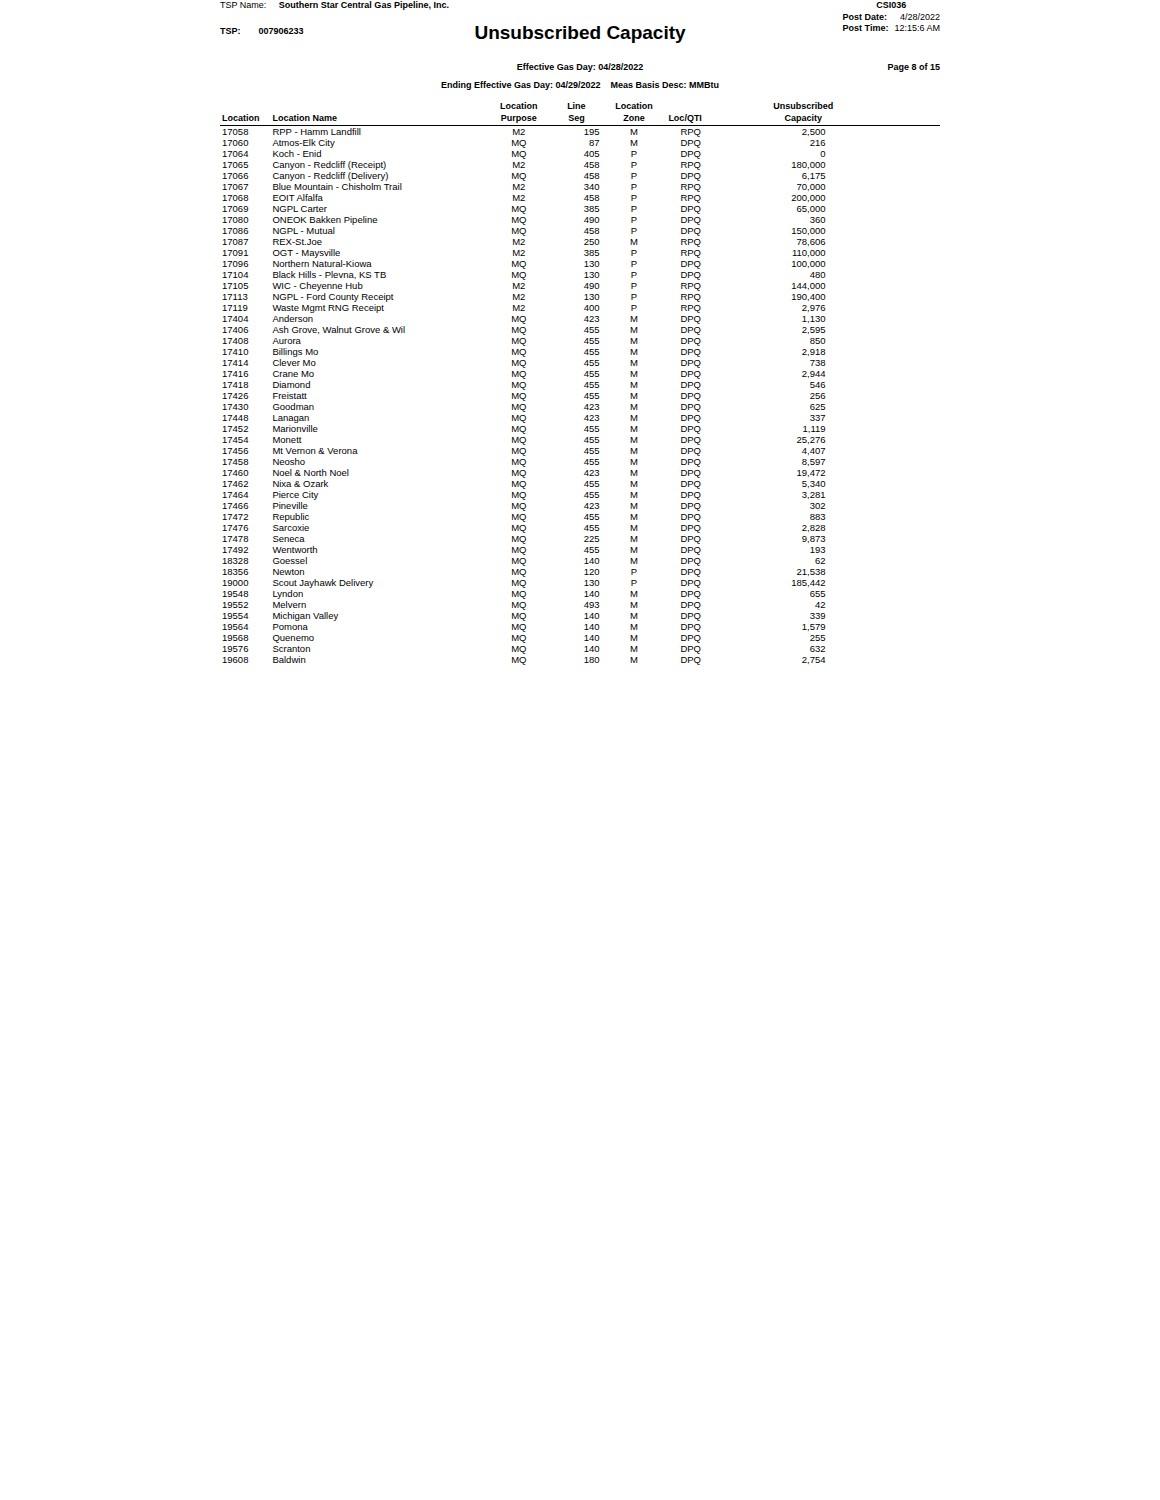TSP Name: Southern Star Central Gas Pipeline, Inc.
TSP: 007906233
Unsubscribed Capacity
CSI036
| Post Date: | 4/28/2022 |
| Post Time: | 12:15:6 AM |
Effective Gas Day: 04/28/2022
Page 8 of 15
Ending Effective Gas Day: 04/29/2022 Meas Basis Desc: MMBtu
| | | Location | Line | Location | | Unsubscribed | |
| --- | --- | --- | --- | --- | --- | --- | --- |
| Location | Location Name | Purpose | Seg | Zone | Loc/QTI | Capacity | |
| 17058 | RPP - Hamm Landfill | M2 | 195 | M | RPQ | 2,500 | |
| 17060 | Atmos-Elk City | MQ | 87 | M | DPQ | 216 | |
| 17064 | Koch - Enid | MQ | 405 | P | DPQ | 0 | |
| 17065 | Canyon - Redcliff (Receipt) | M2 | 458 | P | RPQ | 180,000 | |
| 17066 | Canyon - Redcliff (Delivery) | MQ | 458 | P | DPQ | 6,175 | |
| 17067 | Blue Mountain - Chisholm Trail | M2 | 340 | P | RPQ | 70,000 | |
| 17068 | EOIT Alfalfa | M2 | 458 | P | RPQ | 200,000 | |
| 17069 | NGPL Carter | MQ | 385 | P | DPQ | 65,000 | |
| 17080 | ONEOK Bakken Pipeline | MQ | 490 | P | DPQ | 360 | |
| 17086 | NGPL - Mutual | MQ | 458 | P | DPQ | 150,000 | |
| 17087 | REX-St.Joe | M2 | 250 | M | RPQ | 78,606 | |
| 17091 | OGT - Maysville | M2 | 385 | P | RPQ | 110,000 | |
| 17096 | Northern Natural-Kiowa | MQ | 130 | P | DPQ | 100,000 | |
| 17104 | Black Hills - Plevna, KS TB | MQ | 130 | P | DPQ | 480 | |
| 17105 | WIC - Cheyenne Hub | M2 | 490 | P | RPQ | 144,000 | |
| 17113 | NGPL - Ford County Receipt | M2 | 130 | P | RPQ | 190,400 | |
| 17119 | Waste Mgmt RNG Receipt | M2 | 400 | P | RPQ | 2,976 | |
| 17404 | Anderson | MQ | 423 | M | DPQ | 1,130 | |
| 17406 | Ash Grove, Walnut Grove & Wil | MQ | 455 | M | DPQ | 2,595 | |
| 17408 | Aurora | MQ | 455 | M | DPQ | 850 | |
| 17410 | Billings Mo | MQ | 455 | M | DPQ | 2,918 | |
| 17414 | Clever Mo | MQ | 455 | M | DPQ | 738 | |
| 17416 | Crane Mo | MQ | 455 | M | DPQ | 2,944 | |
| 17418 | Diamond | MQ | 455 | M | DPQ | 546 | |
| 17426 | Freistatt | MQ | 455 | M | DPQ | 256 | |
| 17430 | Goodman | MQ | 423 | M | DPQ | 625 | |
| 17448 | Lanagan | MQ | 423 | M | DPQ | 337 | |
| 17452 | Marionville | MQ | 455 | M | DPQ | 1,119 | |
| 17454 | Monett | MQ | 455 | M | DPQ | 25,276 | |
| 17456 | Mt Vernon & Verona | MQ | 455 | M | DPQ | 4,407 | |
| 17458 | Neosho | MQ | 455 | M | DPQ | 8,597 | |
| 17460 | Noel & North Noel | MQ | 423 | M | DPQ | 19,472 | |
| 17462 | Nixa & Ozark | MQ | 455 | M | DPQ | 5,340 | |
| 17464 | Pierce City | MQ | 455 | M | DPQ | 3,281 | |
| 17466 | Pineville | MQ | 423 | M | DPQ | 302 | |
| 17472 | Republic | MQ | 455 | M | DPQ | 883 | |
| 17476 | Sarcoxie | MQ | 455 | M | DPQ | 2,828 | |
| 17478 | Seneca | MQ | 225 | M | DPQ | 9,873 | |
| 17492 | Wentworth | MQ | 455 | M | DPQ | 193 | |
| 18328 | Goessel | MQ | 140 | M | DPQ | 62 | |
| 18356 | Newton | MQ | 120 | P | DPQ | 21,538 | |
| 19000 | Scout Jayhawk Delivery | MQ | 130 | P | DPQ | 185,442 | |
| 19548 | Lyndon | MQ | 140 | M | DPQ | 655 | |
| 19552 | Melvern | MQ | 493 | M | DPQ | 42 | |
| 19554 | Michigan Valley | MQ | 140 | M | DPQ | 339 | |
| 19564 | Pomona | MQ | 140 | M | DPQ | 1,579 | |
| 19568 | Quenemo | MQ | 140 | M | DPQ | 255 | |
| 19576 | Scranton | MQ | 140 | M | DPQ | 632 | |
| 19608 | Baldwin | MQ | 180 | M | DPQ | 2,754 | |